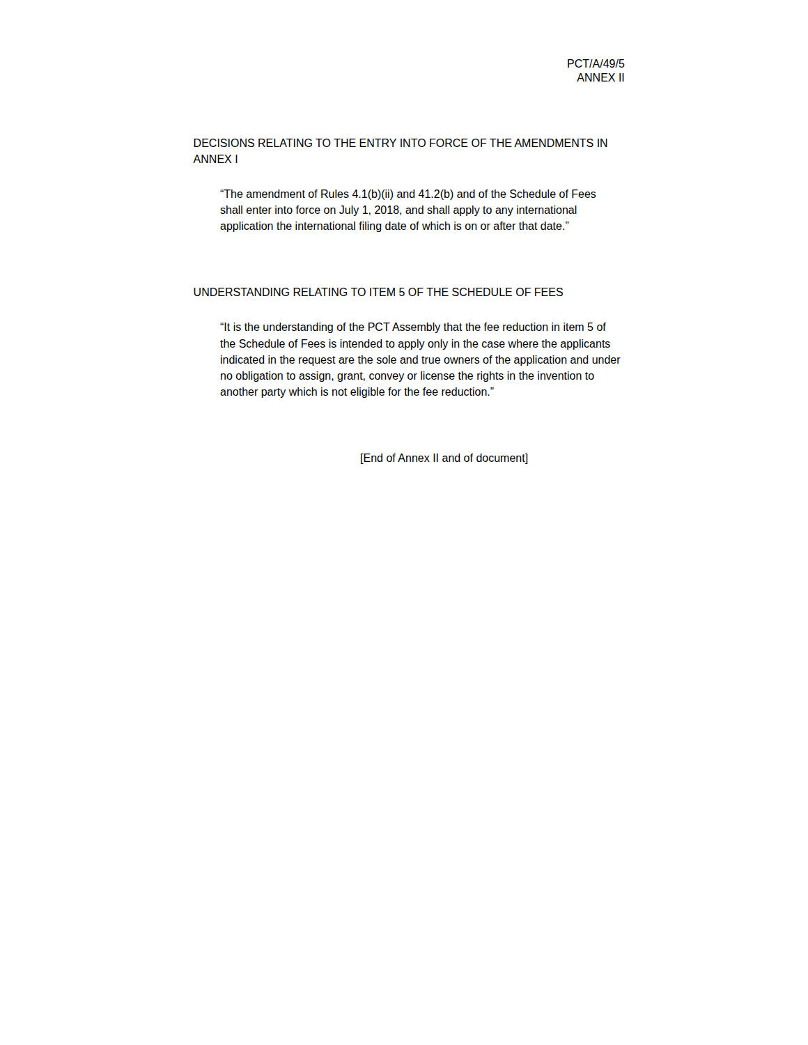PCT/A/49/5 ANNEX II
DECISIONS RELATING TO THE ENTRY INTO FORCE OF THE AMENDMENTS IN ANNEX I
“The amendment of Rules 4.1(b)(ii) and 41.2(b) and of the Schedule of Fees shall enter into force on July 1, 2018, and shall apply to any international application the international filing date of which is on or after that date.”
UNDERSTANDING RELATING TO ITEM 5 OF THE SCHEDULE OF FEES
“It is the understanding of the PCT Assembly that the fee reduction in item 5 of the Schedule of Fees is intended to apply only in the case where the applicants indicated in the request are the sole and true owners of the application and under no obligation to assign, grant, convey or license the rights in the invention to another party which is not eligible for the fee reduction.”
[End of Annex II and of document]